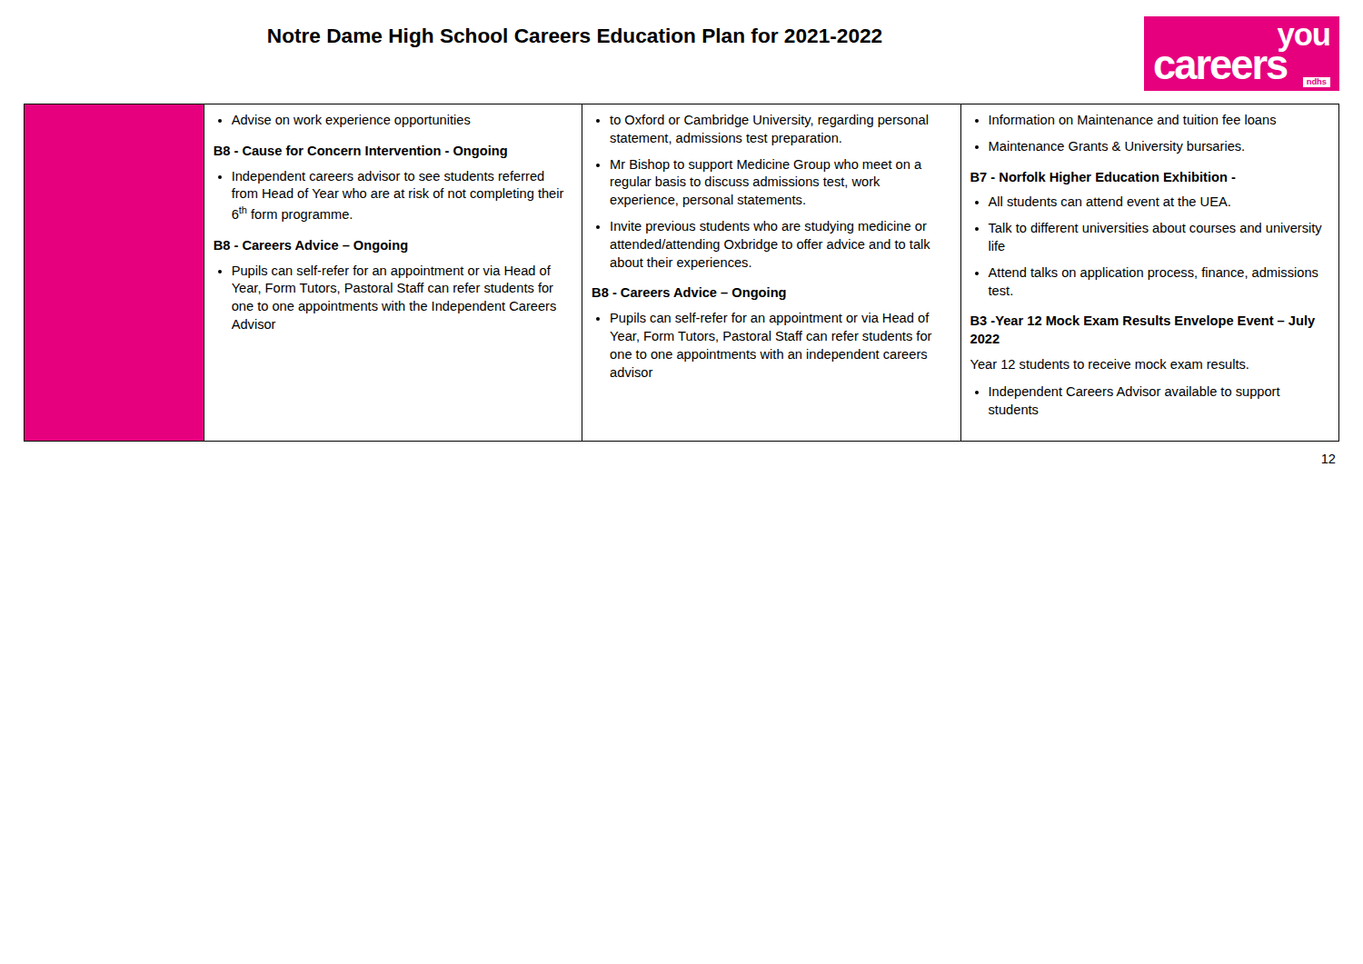Notre Dame High School Careers Education Plan for 2021-2022
you careers ndhs
| | Advise on work experience opportunities B8 - Cause for Concern Intervention - Ongoing Independent careers advisor to see students referred from Head of Year who are at risk of not completing their 6 th form programme. B8 - Careers Advice – Ongoing Pupils can self-refer for an appointment or via Head of Year, Form Tutors, Pastoral Staff can refer students for one to one appointments with the Independent Careers Advisor | to Oxford or Cambridge University, regarding personal statement, admissions test preparation. Mr Bishop to support Medicine Group who meet on a regular basis to discuss admissions test, work experience, personal statements. Invite previous students who are studying medicine or attended/attending Oxbridge to offer advice and to talk about their experiences. B8 - Careers Advice – Ongoing Pupils can self-refer for an appointment or via Head of Year, Form Tutors, Pastoral Staff can refer students for one to one appointments with an independent careers advisor | Information on Maintenance and tuition fee loans Maintenance Grants & University bursaries. B7 - Norfolk Higher Education Exhibition - All students can attend event at the UEA. Talk to different universities about courses and university life Attend talks on application process, finance, admissions test. B3 -Year 12 Mock Exam Results Envelope Event – July 2022 Year 12 students to receive mock exam results. Independent Careers Advisor available to support students |
12